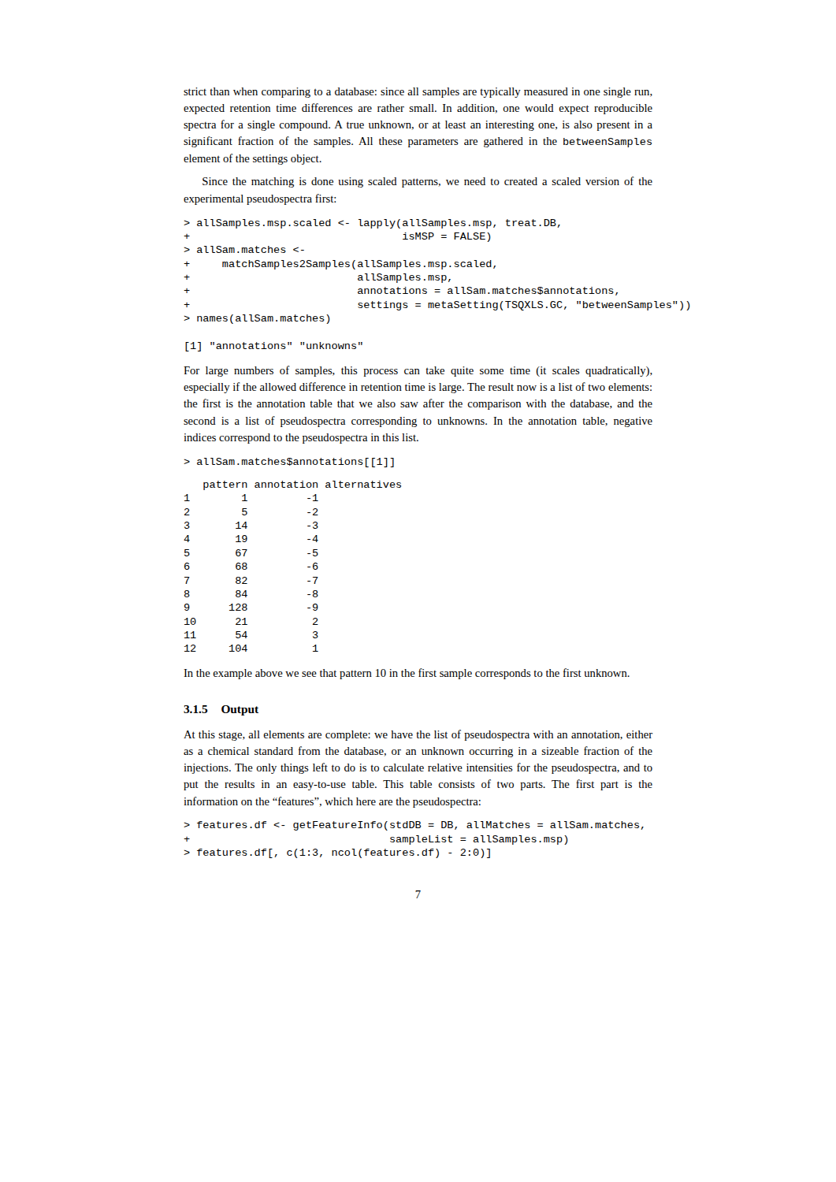strict than when comparing to a database: since all samples are typically measured in one single run, expected retention time differences are rather small. In addition, one would expect reproducible spectra for a single compound. A true unknown, or at least an interesting one, is also present in a significant fraction of the samples. All these parameters are gathered in the betweenSamples element of the settings object.
Since the matching is done using scaled patterns, we need to created a scaled version of the experimental pseudospectra first:
> allSamples.msp.scaled <- lapply(allSamples.msp, treat.DB,
+                                 isMSP = FALSE)
> allSam.matches <-
+     matchSamples2Samples(allSamples.msp.scaled,
+                          allSamples.msp,
+                          annotations = allSam.matches$annotations,
+                          settings = metaSetting(TSQXLS.GC, "betweenSamples"))
> names(allSam.matches)

[1] "annotations" "unknowns"
For large numbers of samples, this process can take quite some time (it scales quadratically), especially if the allowed difference in retention time is large. The result now is a list of two elements: the first is the annotation table that we also saw after the comparison with the database, and the second is a list of pseudospectra corresponding to unknowns. In the annotation table, negative indices correspond to the pseudospectra in this list.
> allSam.matches$annotations[[1]]
pattern annotation alternatives 1 1 -1 2 5 -2 3 14 -3 4 19 -4 5 67 -5 6 68 -6 7 82 -7 8 84 -8 9 128 -9 10 21 2 11 54 3 12 104 1
In the example above we see that pattern 10 in the first sample corresponds to the first unknown.
3.1.5 Output
At this stage, all elements are complete: we have the list of pseudospectra with an annotation, either as a chemical standard from the database, or an unknown occurring in a sizeable fraction of the injections. The only things left to do is to calculate relative intensities for the pseudospectra, and to put the results in an easy-to-use table. This table consists of two parts. The first part is the information on the “features”, which here are the pseudospectra:
> features.df <- getFeatureInfo(stdDB = DB, allMatches = allSam.matches,
+                               sampleList = allSamples.msp)
> features.df[, c(1:3, ncol(features.df) - 2:0)]
7